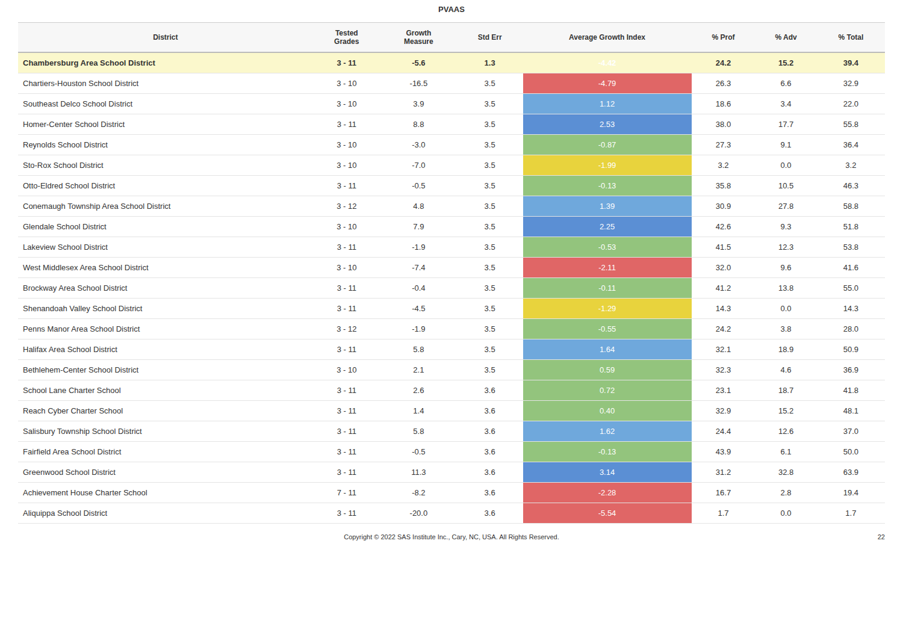PVAAS
| District | Tested Grades | Growth Measure | Std Err | Average Growth Index | % Prof | % Adv | % Total |
| --- | --- | --- | --- | --- | --- | --- | --- |
| Chambersburg Area School District | 3 - 11 | -5.6 | 1.3 | -4.42 | 24.2 | 15.2 | 39.4 |
| Chartiers-Houston School District | 3 - 10 | -16.5 | 3.5 | -4.79 | 26.3 | 6.6 | 32.9 |
| Southeast Delco School District | 3 - 10 | 3.9 | 3.5 | 1.12 | 18.6 | 3.4 | 22.0 |
| Homer-Center School District | 3 - 11 | 8.8 | 3.5 | 2.53 | 38.0 | 17.7 | 55.8 |
| Reynolds School District | 3 - 10 | -3.0 | 3.5 | -0.87 | 27.3 | 9.1 | 36.4 |
| Sto-Rox School District | 3 - 10 | -7.0 | 3.5 | -1.99 | 3.2 | 0.0 | 3.2 |
| Otto-Eldred School District | 3 - 11 | -0.5 | 3.5 | -0.13 | 35.8 | 10.5 | 46.3 |
| Conemaugh Township Area School District | 3 - 12 | 4.8 | 3.5 | 1.39 | 30.9 | 27.8 | 58.8 |
| Glendale School District | 3 - 10 | 7.9 | 3.5 | 2.25 | 42.6 | 9.3 | 51.8 |
| Lakeview School District | 3 - 11 | -1.9 | 3.5 | -0.53 | 41.5 | 12.3 | 53.8 |
| West Middlesex Area School District | 3 - 10 | -7.4 | 3.5 | -2.11 | 32.0 | 9.6 | 41.6 |
| Brockway Area School District | 3 - 11 | -0.4 | 3.5 | -0.11 | 41.2 | 13.8 | 55.0 |
| Shenandoah Valley School District | 3 - 11 | -4.5 | 3.5 | -1.29 | 14.3 | 0.0 | 14.3 |
| Penns Manor Area School District | 3 - 12 | -1.9 | 3.5 | -0.55 | 24.2 | 3.8 | 28.0 |
| Halifax Area School District | 3 - 11 | 5.8 | 3.5 | 1.64 | 32.1 | 18.9 | 50.9 |
| Bethlehem-Center School District | 3 - 10 | 2.1 | 3.5 | 0.59 | 32.3 | 4.6 | 36.9 |
| School Lane Charter School | 3 - 11 | 2.6 | 3.6 | 0.72 | 23.1 | 18.7 | 41.8 |
| Reach Cyber Charter School | 3 - 11 | 1.4 | 3.6 | 0.40 | 32.9 | 15.2 | 48.1 |
| Salisbury Township School District | 3 - 11 | 5.8 | 3.6 | 1.62 | 24.4 | 12.6 | 37.0 |
| Fairfield Area School District | 3 - 11 | -0.5 | 3.6 | -0.13 | 43.9 | 6.1 | 50.0 |
| Greenwood School District | 3 - 11 | 11.3 | 3.6 | 3.14 | 31.2 | 32.8 | 63.9 |
| Achievement House Charter School | 7 - 11 | -8.2 | 3.6 | -2.28 | 16.7 | 2.8 | 19.4 |
| Aliquippa School District | 3 - 11 | -20.0 | 3.6 | -5.54 | 1.7 | 0.0 | 1.7 |
Copyright © 2022 SAS Institute Inc., Cary, NC, USA. All Rights Reserved. 22